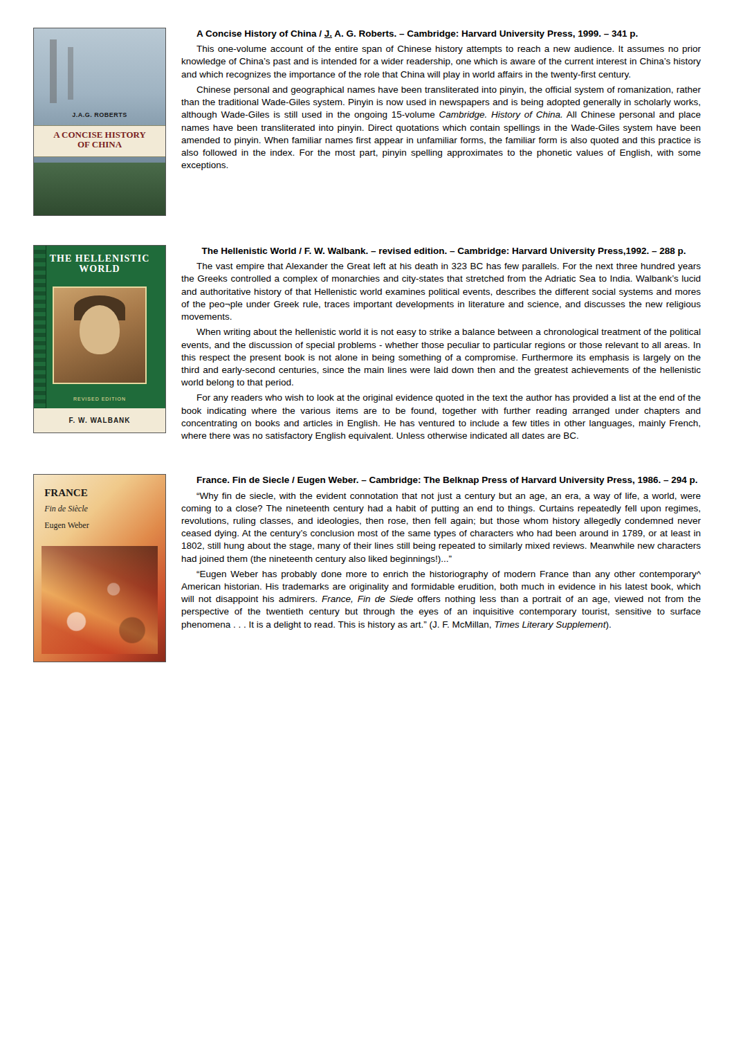J.A.G. ROBERTS
A CONCISE HISTORY
OF CHINA
A Concise History of China / J. A. G. Roberts. – Cambridge: Harvard University Press, 1999. – 341 p.
This one-volume account of the entire span of Chinese history attempts to reach a new audience. It assumes no prior knowledge of China’s past and is intended for a wider readership, one which is aware of the current interest in China’s history and which recognizes the importance of the role that China will play in world affairs in the twenty-first century.
Chinese personal and geographical names have been transliterated into pinyin, the official system of romanization, rather than the traditional Wade-Giles system. Pinyin is now used in newspapers and is being adopted generally in scholarly works, although Wade-Giles is still used in the ongoing 15-volume Cambridge. History of China. All Chinese personal and place names have been transliterated into pinyin. Direct quotations which contain spellings in the Wade-Giles system have been amended to pinyin. When familiar names first appear in unfamiliar forms, the familiar form is also quoted and this practice is also followed in the index. For the most part, pinyin spelling approximates to the phonetic values of English, with some exceptions.
THE HELLENISTIC
WORLD
REVISED EDITION
F. W. WALBANK
The Hellenistic World / F. W. Walbank. – revised edition. – Cambridge: Harvard University Press,1992. – 288 p.
The vast empire that Alexander the Great left at his death in 323 BC has few parallels. For the next three hundred years the Greeks controlled a complex of monarchies and city-states that stretched from the Adriatic Sea to India. Walbank’s lucid and authoritative history of that Hellenistic world examines political events, describes the different social systems and mores of the peo¬ple under Greek rule, traces important developments in literature and science, and discusses the new religious movements.
When writing about the hellenistic world it is not easy to strike a balance between a chronological treatment of the political events, and the discussion of special problems - whether those peculiar to particular regions or those relevant to all areas. In this respect the present book is not alone in being something of a compromise. Furthermore its emphasis is largely on the third and early-second centuries, since the main lines were laid down then and the greatest achievements of the hellenistic world belong to that period.
For any readers who wish to look at the original evidence quoted in the text the author has provided a list at the end of the book indicating where the various items are to be found, together with further reading arranged under chapters and concentrating on books and articles in English. He has ventured to include a few titles in other languages, mainly French, where there was no satisfactory English equivalent. Unless otherwise indicated all dates are BC.
FRANCE
Fin de Siècle
Eugen Weber
France. Fin de Siecle / Eugen Weber. – Cambridge: The Belknap Press of Harvard University Press, 1986. – 294 p.
“Why fin de siecle, with the evident connotation that not just a century but an age, an era, a way of life, a world, were coming to a close? The nineteenth century had a habit of putting an end to things. Curtains repeatedly fell upon regimes, revolutions, ruling classes, and ideologies, then rose, then fell again; but those whom history allegedly condemned never ceased dying. At the century’s conclusion most of the same types of characters who had been around in 1789, or at least in 1802, still hung about the stage, many of their lines still being repeated to similarly mixed reviews. Meanwhile new characters had joined them (the nineteenth century also liked beginnings!)...”
“Eugen Weber has probably done more to enrich the historiography of modern France than any other contemporary^ American historian. His trademarks are originality and formidable erudition, both much in evidence in his latest book, which will not disappoint his admirers. France, Fin de Siede offers nothing less than a portrait of an age, viewed not from the perspective of the twentieth century but through the eyes of an inquisitive contemporary tourist, sensitive to surface phenomena . . . It is a delight to read. This is history as art.” (J. F. McMillan, Times Literary Supplement).